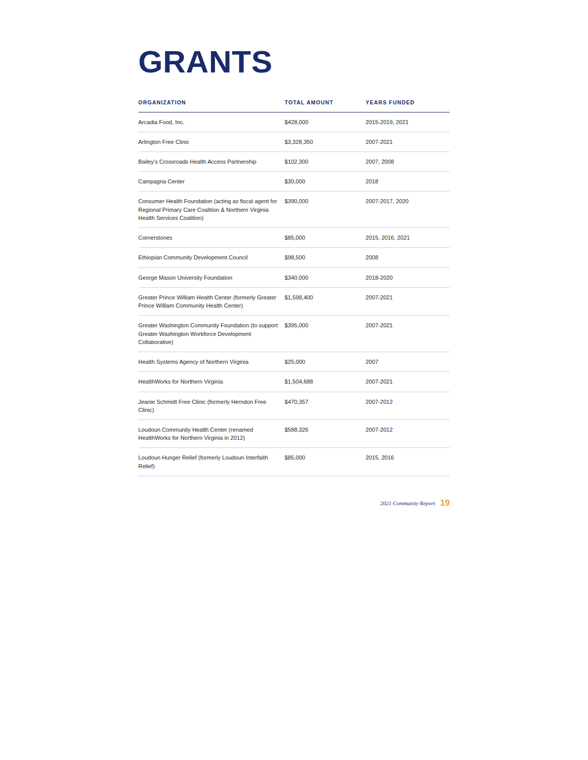GRANTS
| Organization | Total Amount | Years Funded |
| --- | --- | --- |
| Arcadia Food, Inc. | $428,000 | 2015-2019, 2021 |
| Arlington Free Clinic | $3,328,350 | 2007-2021 |
| Bailey’s Crossroads Health Access Partnership | $102,300 | 2007, 2008 |
| Campagna Center | $30,000 | 2018 |
| Consumer Health Foundation (acting as fiscal agent for Regional Primary Care Coalition & Northern Virginia Health Services Coalition) | $390,000 | 2007-2017, 2020 |
| Cornerstones | $85,000 | 2015, 2016, 2021 |
| Ethiopian Community Development Council | $98,500 | 2008 |
| George Mason University Foundation | $340,000 | 2018-2020 |
| Greater Prince William Health Center (formerly Greater Prince William Community Health Center) | $1,598,400 | 2007-2021 |
| Greater Washington Community Foundation (to support Greater Washington Workforce Development Collaborative) | $395,000 | 2007-2021 |
| Health Systems Agency of Northern Virginia | $25,000 | 2007 |
| HealthWorks for Northern Virginia | $1,504,688 | 2007-2021 |
| Jeanie Schmidt Free Clinic (formerly Herndon Free Clinic) | $470,357 | 2007-2012 |
| Loudoun Community Health Center (renamed HealthWorks for Northern Virginia in 2012) | $588,326 | 2007-2012 |
| Loudoun Hunger Relief (formerly Loudoun Interfaith Relief) | $85,000 | 2015, 2016 |
2021 Community Report 19